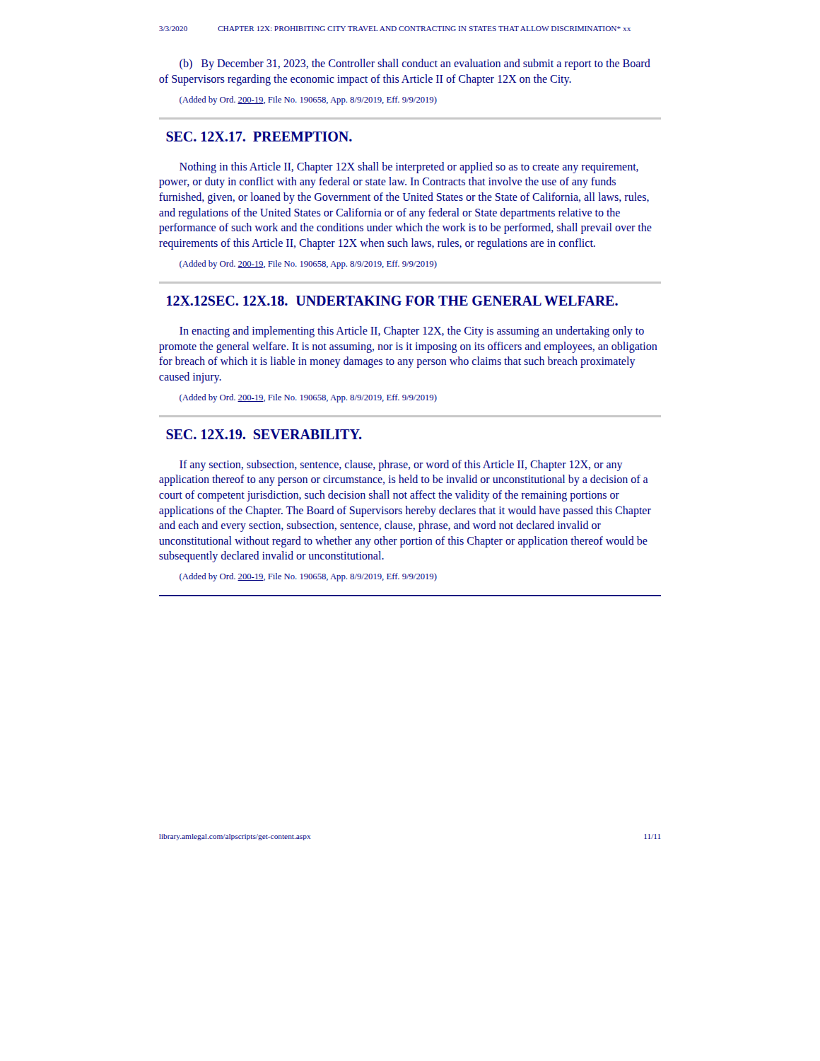3/3/2020
CHAPTER 12X: PROHIBITING CITY TRAVEL AND CONTRACTING IN STATES THAT ALLOW DISCRIMINATION* xx
(b) By December 31, 2023, the Controller shall conduct an evaluation and submit a report to the Board of Supervisors regarding the economic impact of this Article II of Chapter 12X on the City.
(Added by Ord. 200-19, File No. 190658, App. 8/9/2019, Eff. 9/9/2019)
SEC. 12X.17. PREEMPTION.
Nothing in this Article II, Chapter 12X shall be interpreted or applied so as to create any requirement, power, or duty in conflict with any federal or state law. In Contracts that involve the use of any funds furnished, given, or loaned by the Government of the United States or the State of California, all laws, rules, and regulations of the United States or California or of any federal or State departments relative to the performance of such work and the conditions under which the work is to be performed, shall prevail over the requirements of this Article II, Chapter 12X when such laws, rules, or regulations are in conflict.
(Added by Ord. 200-19, File No. 190658, App. 8/9/2019, Eff. 9/9/2019)
12X.12SEC. 12X.18. UNDERTAKING FOR THE GENERAL WELFARE.
In enacting and implementing this Article II, Chapter 12X, the City is assuming an undertaking only to promote the general welfare. It is not assuming, nor is it imposing on its officers and employees, an obligation for breach of which it is liable in money damages to any person who claims that such breach proximately caused injury.
(Added by Ord. 200-19, File No. 190658, App. 8/9/2019, Eff. 9/9/2019)
SEC. 12X.19. SEVERABILITY.
If any section, subsection, sentence, clause, phrase, or word of this Article II, Chapter 12X, or any application thereof to any person or circumstance, is held to be invalid or unconstitutional by a decision of a court of competent jurisdiction, such decision shall not affect the validity of the remaining portions or applications of the Chapter. The Board of Supervisors hereby declares that it would have passed this Chapter and each and every section, subsection, sentence, clause, phrase, and word not declared invalid or unconstitutional without regard to whether any other portion of this Chapter or application thereof would be subsequently declared invalid or unconstitutional.
(Added by Ord. 200-19, File No. 190658, App. 8/9/2019, Eff. 9/9/2019)
library.amlegal.com/alpscripts/get-content.aspx
11/11